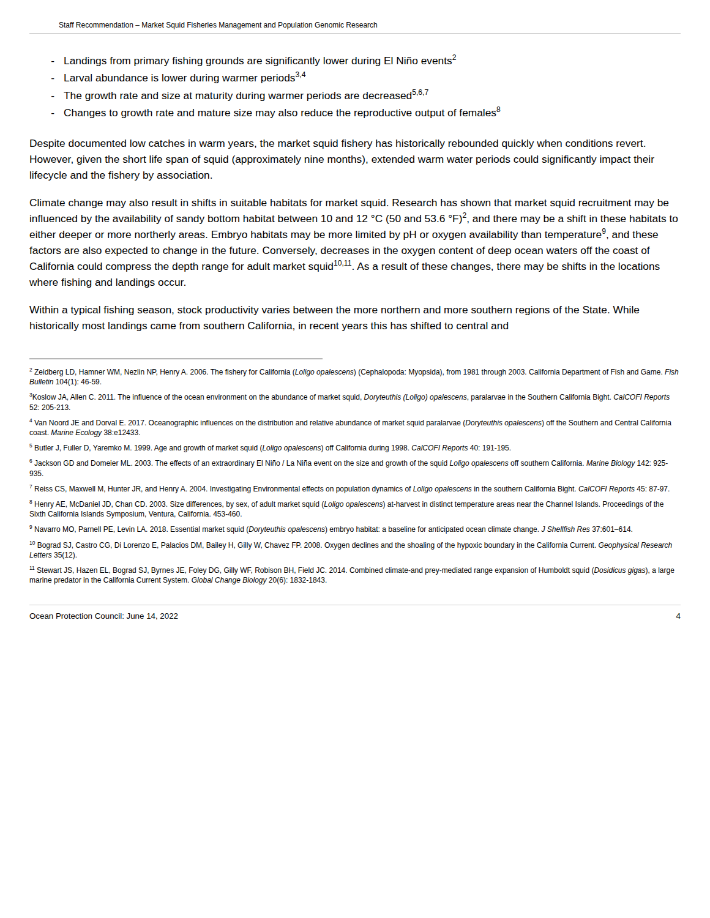Staff Recommendation – Market Squid Fisheries Management and Population Genomic Research
Landings from primary fishing grounds are significantly lower during El Niño events2
Larval abundance is lower during warmer periods3,4
The growth rate and size at maturity during warmer periods are decreased5,6,7
Changes to growth rate and mature size may also reduce the reproductive output of females8
Despite documented low catches in warm years, the market squid fishery has historically rebounded quickly when conditions revert. However, given the short life span of squid (approximately nine months), extended warm water periods could significantly impact their lifecycle and the fishery by association.
Climate change may also result in shifts in suitable habitats for market squid. Research has shown that market squid recruitment may be influenced by the availability of sandy bottom habitat between 10 and 12 °C (50 and 53.6 °F)2, and there may be a shift in these habitats to either deeper or more northerly areas. Embryo habitats may be more limited by pH or oxygen availability than temperature9, and these factors are also expected to change in the future. Conversely, decreases in the oxygen content of deep ocean waters off the coast of California could compress the depth range for adult market squid10,11. As a result of these changes, there may be shifts in the locations where fishing and landings occur.
Within a typical fishing season, stock productivity varies between the more northern and more southern regions of the State. While historically most landings came from southern California, in recent years this has shifted to central and
2 Zeidberg LD, Hamner WM, Nezlin NP, Henry A. 2006. The fishery for California (Loligo opalescens) (Cephalopoda: Myopsida), from 1981 through 2003. California Department of Fish and Game. Fish Bulletin 104(1): 46-59.
3Koslow JA, Allen C. 2011. The influence of the ocean environment on the abundance of market squid, Doryteuthis (Loligo) opalescens, paralarvae in the Southern California Bight. CalCOFI Reports 52: 205-213.
4 Van Noord JE and Dorval E. 2017. Oceanographic influences on the distribution and relative abundance of market squid paralarvae (Doryteuthis opalescens) off the Southern and Central California coast. Marine Ecology 38:e12433.
5 Butler J, Fuller D, Yaremko M. 1999. Age and growth of market squid (Loligo opalescens) off California during 1998. CalCOFI Reports 40: 191-195.
6 Jackson GD and Domeier ML. 2003. The effects of an extraordinary El Niño / La Niña event on the size and growth of the squid Loligo opalescens off southern California. Marine Biology 142: 925-935.
7 Reiss CS, Maxwell M, Hunter JR, and Henry A. 2004. Investigating Environmental effects on population dynamics of Loligo opalescens in the southern California Bight. CalCOFI Reports 45: 87-97.
8 Henry AE, McDaniel JD, Chan CD. 2003. Size differences, by sex, of adult market squid (Loligo opalescens) at-harvest in distinct temperature areas near the Channel Islands. Proceedings of the Sixth California Islands Symposium, Ventura, California. 453-460.
9 Navarro MO, Parnell PE, Levin LA. 2018. Essential market squid (Doryteuthis opalescens) embryo habitat: a baseline for anticipated ocean climate change. J Shellfish Res 37:601–614.
10 Bograd SJ, Castro CG, Di Lorenzo E, Palacios DM, Bailey H, Gilly W, Chavez FP. 2008. Oxygen declines and the shoaling of the hypoxic boundary in the California Current. Geophysical Research Letters 35(12).
11 Stewart JS, Hazen EL, Bograd SJ, Byrnes JE, Foley DG, Gilly WF, Robison BH, Field JC. 2014. Combined climate-and prey-mediated range expansion of Humboldt squid (Dosidicus gigas), a large marine predator in the California Current System. Global Change Biology 20(6): 1832-1843.
Ocean Protection Council: June 14, 2022 4